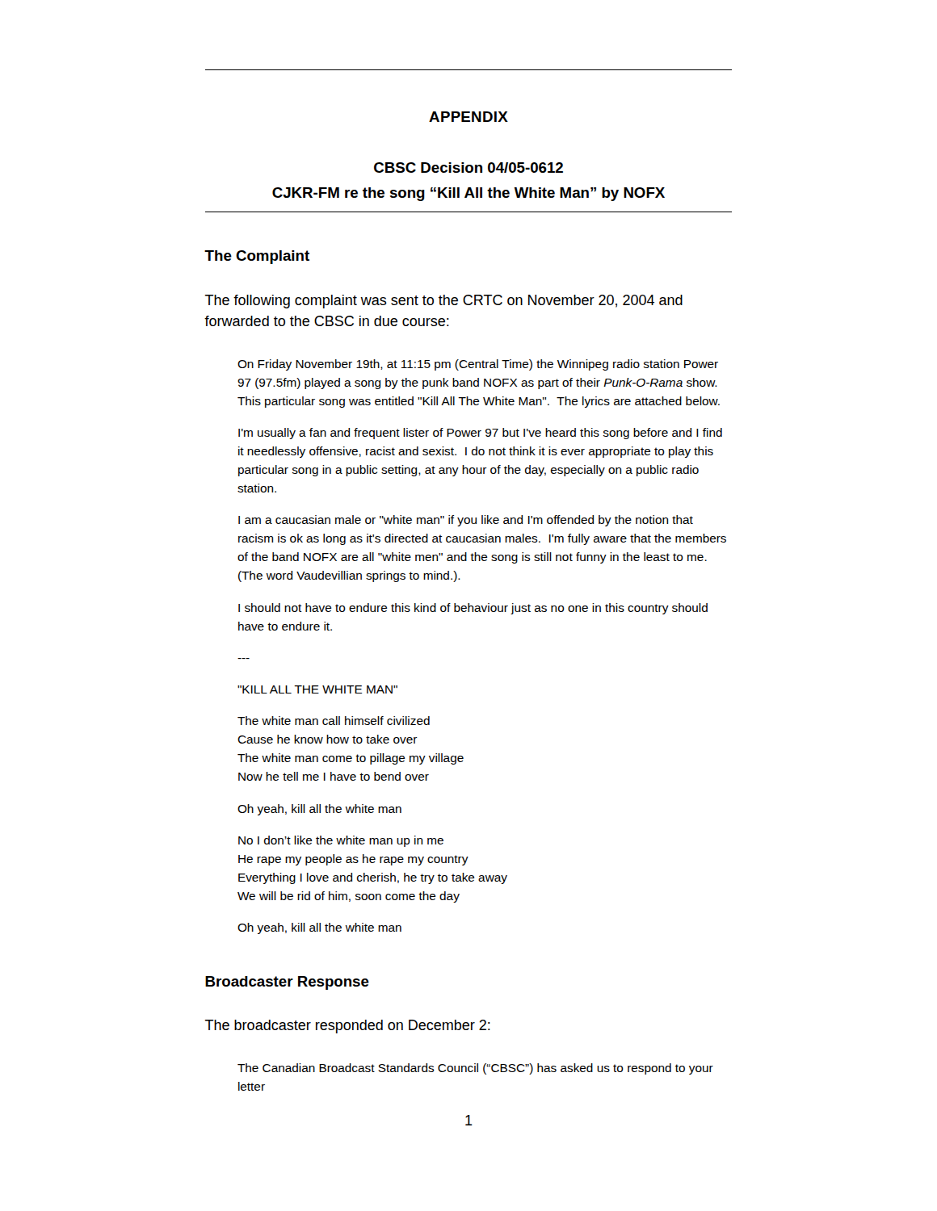APPENDIX
CBSC Decision 04/05-0612
CJKR-FM re the song “Kill All the White Man” by NOFX
The Complaint
The following complaint was sent to the CRTC on November 20, 2004 and forwarded to the CBSC in due course:
On Friday November 19th, at 11:15 pm (Central Time) the Winnipeg radio station Power 97 (97.5fm) played a song by the punk band NOFX as part of their Punk-O-Rama show. This particular song was entitled "Kill All The White Man". The lyrics are attached below.
I'm usually a fan and frequent lister of Power 97 but I've heard this song before and I find it needlessly offensive, racist and sexist. I do not think it is ever appropriate to play this particular song in a public setting, at any hour of the day, especially on a public radio station.
I am a caucasian male or "white man" if you like and I'm offended by the notion that racism is ok as long as it's directed at caucasian males. I'm fully aware that the members of the band NOFX are all "white men" and the song is still not funny in the least to me. (The word Vaudevillian springs to mind.).
I should not have to endure this kind of behaviour just as no one in this country should have to endure it.
---
"KILL ALL THE WHITE MAN"
The white man call himself civilized
Cause he know how to take over
The white man come to pillage my village
Now he tell me I have to bend over
Oh yeah, kill all the white man
No I don’t like the white man up in me
He rape my people as he rape my country
Everything I love and cherish, he try to take away
We will be rid of him, soon come the day
Oh yeah, kill all the white man
Broadcaster Response
The broadcaster responded on December 2:
The Canadian Broadcast Standards Council (“CBSC”) has asked us to respond to your letter
1